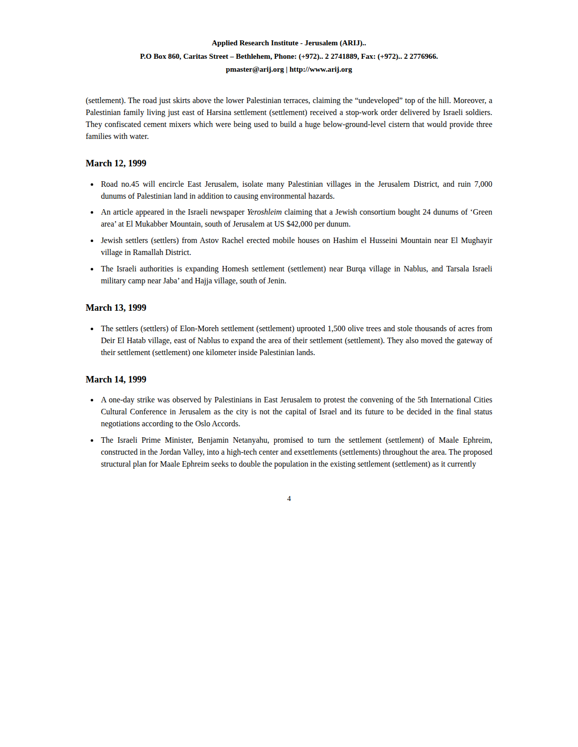Applied Research Institute - Jerusalem (ARIJ)..
P.O Box 860, Caritas Street – Bethlehem, Phone: (+972).. 2 2741889, Fax: (+972).. 2 2776966.
pmaster@arij.org | http://www.arij.org
(settlement). The road just skirts above the lower Palestinian terraces, claiming the “undeveloped” top of the hill. Moreover, a Palestinian family living just east of Harsina settlement (settlement) received a stop-work order delivered by Israeli soldiers. They confiscated cement mixers which were being used to build a huge below-ground-level cistern that would provide three families with water.
March 12, 1999
Road no.45 will encircle East Jerusalem, isolate many Palestinian villages in the Jerusalem District, and ruin 7,000 dunums of Palestinian land in addition to causing environmental hazards.
An article appeared in the Israeli newspaper Yeroshleim claiming that a Jewish consortium bought 24 dunums of ‘Green area’ at El Mukabber Mountain, south of Jerusalem at US $42,000 per dunum.
Jewish settlers (settlers) from Astov Rachel erected mobile houses on Hashim el Husseini Mountain near El Mughayir village in Ramallah District.
The Israeli authorities is expanding Homesh settlement (settlement) near Burqa village in Nablus, and Tarsala Israeli military camp near Jaba’ and Hajja village, south of Jenin.
March 13, 1999
The settlers (settlers) of Elon-Moreh settlement (settlement) uprooted 1,500 olive trees and stole thousands of acres from Deir El Hatab village, east of Nablus to expand the area of their settlement (settlement). They also moved the gateway of their settlement (settlement) one kilometer inside Palestinian lands.
March 14, 1999
A one-day strike was observed by Palestinians in East Jerusalem to protest the convening of the 5th International Cities Cultural Conference in Jerusalem as the city is not the capital of Israel and its future to be decided in the final status negotiations according to the Oslo Accords.
The Israeli Prime Minister, Benjamin Netanyahu, promised to turn the settlement (settlement) of Maale Ephreim, constructed in the Jordan Valley, into a high-tech center and exsettlements (settlements) throughout the area. The proposed structural plan for Maale Ephreim seeks to double the population in the existing settlement (settlement) as it currently
4